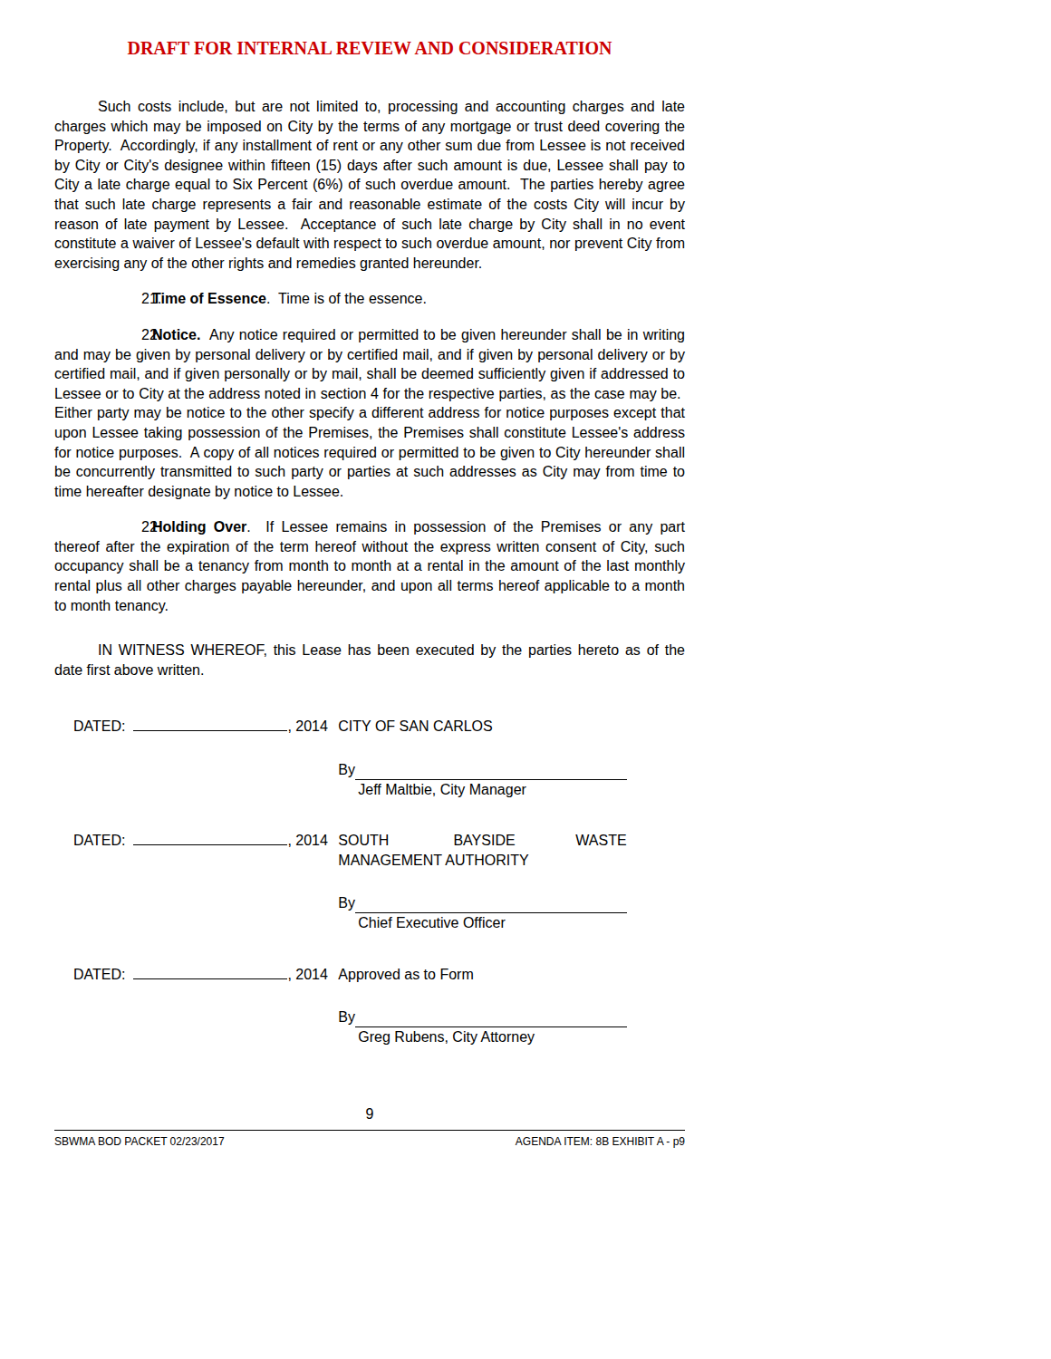DRAFT FOR INTERNAL REVIEW AND CONSIDERATION
Such costs include, but are not limited to, processing and accounting charges and late charges which may be imposed on City by the terms of any mortgage or trust deed covering the Property. Accordingly, if any installment of rent or any other sum due from Lessee is not received by City or City's designee within fifteen (15) days after such amount is due, Lessee shall pay to City a late charge equal to Six Percent (6%) of such overdue amount. The parties hereby agree that such late charge represents a fair and reasonable estimate of the costs City will incur by reason of late payment by Lessee. Acceptance of such late charge by City shall in no event constitute a waiver of Lessee's default with respect to such overdue amount, nor prevent City from exercising any of the other rights and remedies granted hereunder.
21. Time of Essence. Time is of the essence.
22. Notice. Any notice required or permitted to be given hereunder shall be in writing and may be given by personal delivery or by certified mail, and if given by personal delivery or by certified mail, and if given personally or by mail, shall be deemed sufficiently given if addressed to Lessee or to City at the address noted in section 4 for the respective parties, as the case may be. Either party may be notice to the other specify a different address for notice purposes except that upon Lessee taking possession of the Premises, the Premises shall constitute Lessee's address for notice purposes. A copy of all notices required or permitted to be given to City hereunder shall be concurrently transmitted to such party or parties at such addresses as City may from time to time hereafter designate by notice to Lessee.
22 Holding Over. If Lessee remains in possession of the Premises or any part thereof after the expiration of the term hereof without the express written consent of City, such occupancy shall be a tenancy from month to month at a rental in the amount of the last monthly rental plus all other charges payable hereunder, and upon all terms hereof applicable to a month to month tenancy.
IN WITNESS WHEREOF, this Lease has been executed by the parties hereto as of the date first above written.
| DATED: , 2014 | CITY OF SAN CARLOS By Jeff Maltbie, City Manager |
| DATED: , 2014 | SOUTH BAYSIDE WASTE MANAGEMENT AUTHORITY By Chief Executive Officer |
| DATED: , 2014 | Approved as to Form By Greg Rubens, City Attorney |
9
SBWMA BOD PACKET 02/23/2017
AGENDA ITEM: 8B EXHIBIT A - p9